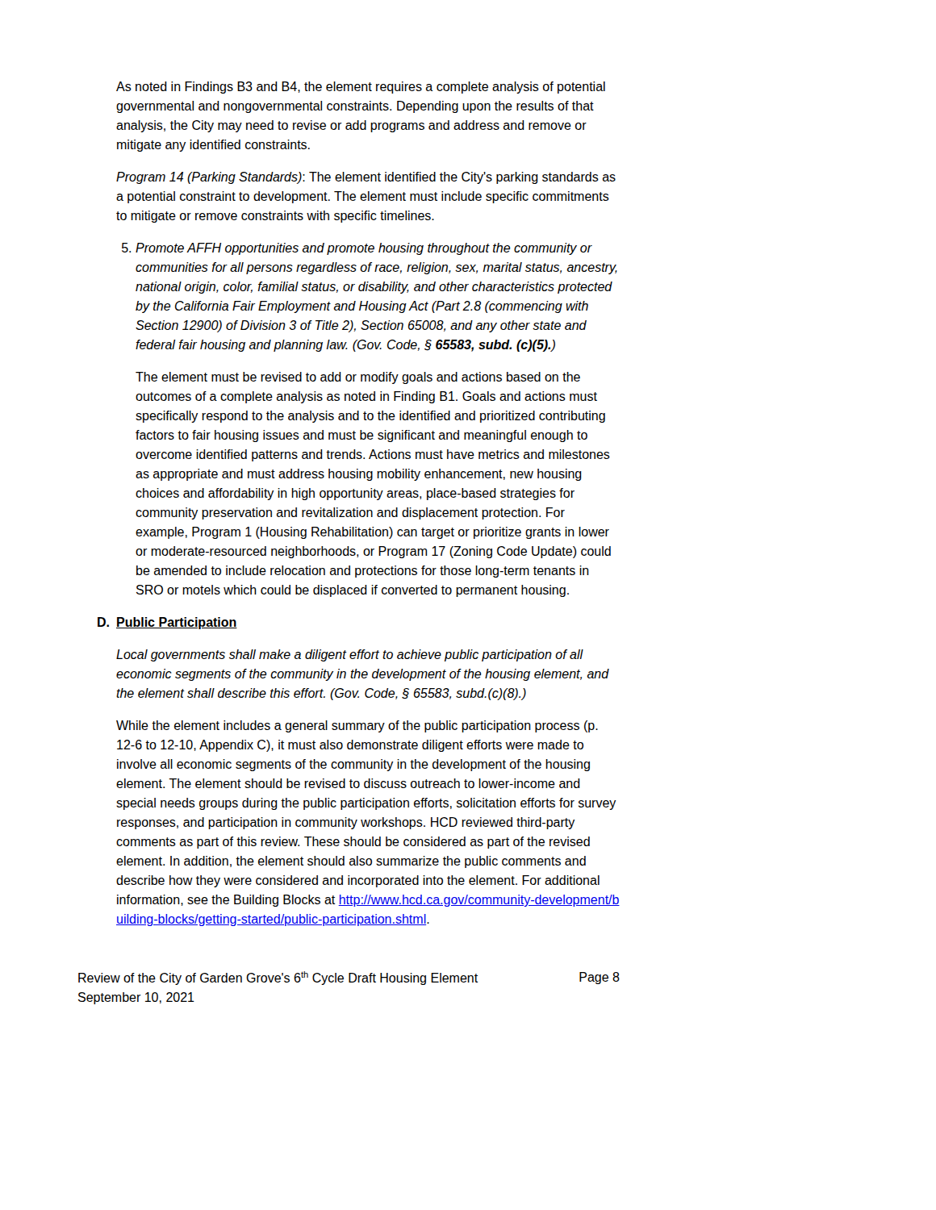As noted in Findings B3 and B4, the element requires a complete analysis of potential governmental and nongovernmental constraints. Depending upon the results of that analysis, the City may need to revise or add programs and address and remove or mitigate any identified constraints.
Program 14 (Parking Standards): The element identified the City's parking standards as a potential constraint to development. The element must include specific commitments to mitigate or remove constraints with specific timelines.
Promote AFFH opportunities and promote housing throughout the community or communities for all persons regardless of race, religion, sex, marital status, ancestry, national origin, color, familial status, or disability, and other characteristics protected by the California Fair Employment and Housing Act (Part 2.8 (commencing with Section 12900) of Division 3 of Title 2), Section 65008, and any other state and federal fair housing and planning law. (Gov. Code, § 65583, subd. (c)(5).)
The element must be revised to add or modify goals and actions based on the outcomes of a complete analysis as noted in Finding B1. Goals and actions must specifically respond to the analysis and to the identified and prioritized contributing factors to fair housing issues and must be significant and meaningful enough to overcome identified patterns and trends. Actions must have metrics and milestones as appropriate and must address housing mobility enhancement, new housing choices and affordability in high opportunity areas, place-based strategies for community preservation and revitalization and displacement protection. For example, Program 1 (Housing Rehabilitation) can target or prioritize grants in lower or moderate-resourced neighborhoods, or Program 17 (Zoning Code Update) could be amended to include relocation and protections for those long-term tenants in SRO or motels which could be displaced if converted to permanent housing.
D. Public Participation
Local governments shall make a diligent effort to achieve public participation of all economic segments of the community in the development of the housing element, and the element shall describe this effort. (Gov. Code, § 65583, subd.(c)(8).)
While the element includes a general summary of the public participation process (p. 12-6 to 12-10, Appendix C), it must also demonstrate diligent efforts were made to involve all economic segments of the community in the development of the housing element. The element should be revised to discuss outreach to lower-income and special needs groups during the public participation efforts, solicitation efforts for survey responses, and participation in community workshops. HCD reviewed third-party comments as part of this review. These should be considered as part of the revised element. In addition, the element should also summarize the public comments and describe how they were considered and incorporated into the element. For additional information, see the Building Blocks at http://www.hcd.ca.gov/community-development/building-blocks/getting-started/public-participation.shtml.
Review of the City of Garden Grove's 6th Cycle Draft Housing Element
September 10, 2021
Page 8